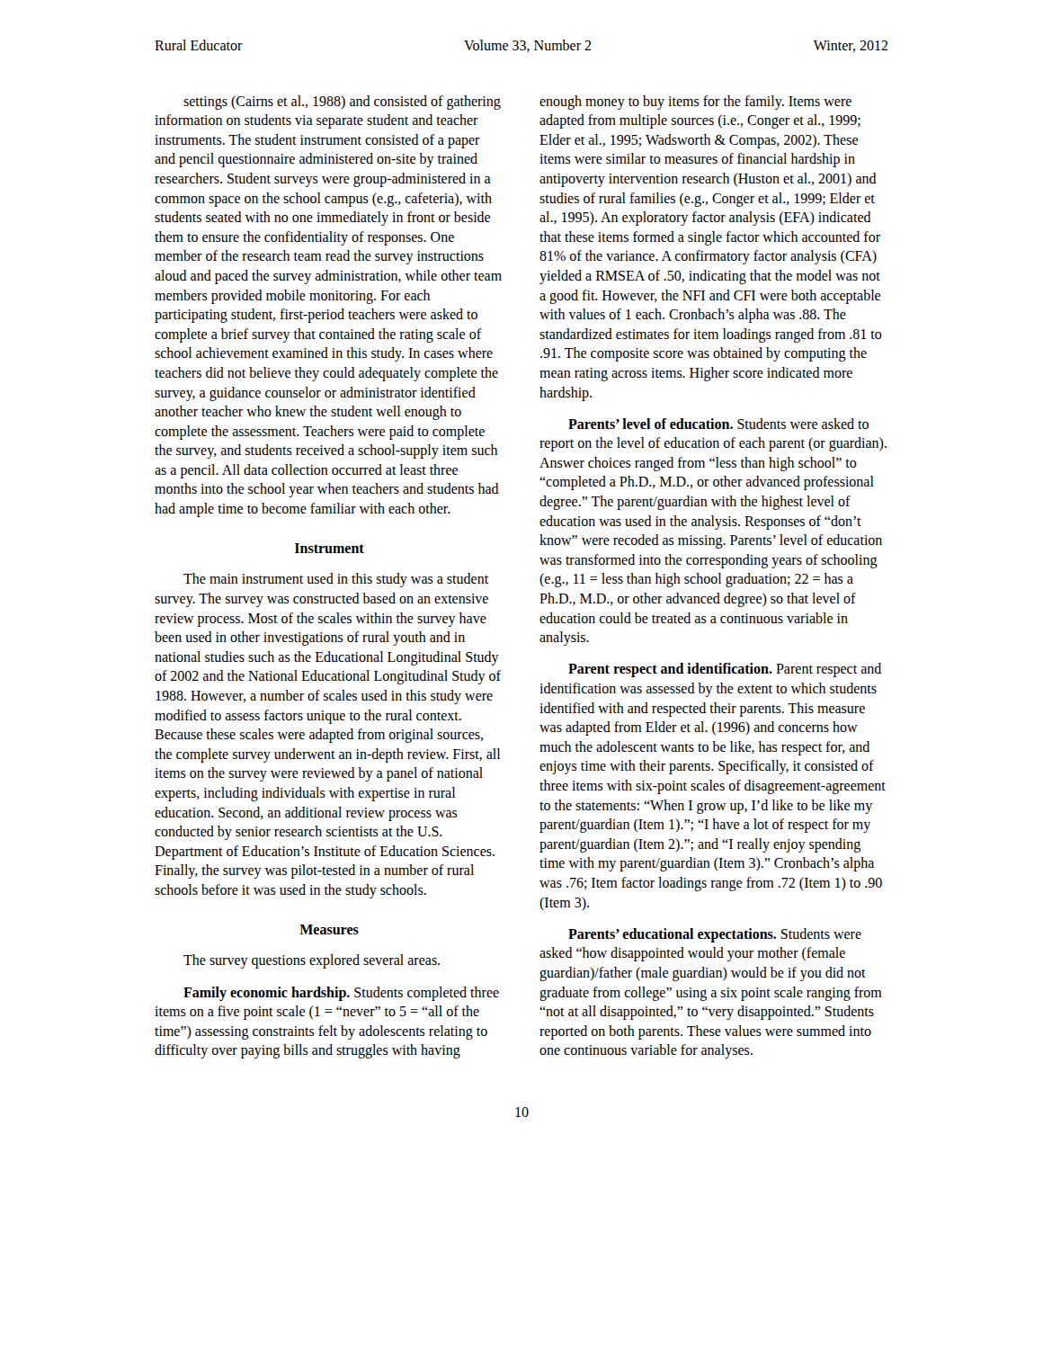Rural Educator
Volume 33, Number 2
Winter, 2012
settings (Cairns et al., 1988) and consisted of gathering information on students via separate student and teacher instruments. The student instrument consisted of a paper and pencil questionnaire administered on-site by trained researchers. Student surveys were group-administered in a common space on the school campus (e.g., cafeteria), with students seated with no one immediately in front or beside them to ensure the confidentiality of responses. One member of the research team read the survey instructions aloud and paced the survey administration, while other team members provided mobile monitoring. For each participating student, first-period teachers were asked to complete a brief survey that contained the rating scale of school achievement examined in this study. In cases where teachers did not believe they could adequately complete the survey, a guidance counselor or administrator identified another teacher who knew the student well enough to complete the assessment. Teachers were paid to complete the survey, and students received a school-supply item such as a pencil. All data collection occurred at least three months into the school year when teachers and students had had ample time to become familiar with each other.
Instrument
The main instrument used in this study was a student survey. The survey was constructed based on an extensive review process. Most of the scales within the survey have been used in other investigations of rural youth and in national studies such as the Educational Longitudinal Study of 2002 and the National Educational Longitudinal Study of 1988. However, a number of scales used in this study were modified to assess factors unique to the rural context. Because these scales were adapted from original sources, the complete survey underwent an in-depth review. First, all items on the survey were reviewed by a panel of national experts, including individuals with expertise in rural education. Second, an additional review process was conducted by senior research scientists at the U.S. Department of Education’s Institute of Education Sciences. Finally, the survey was pilot-tested in a number of rural schools before it was used in the study schools.
Measures
The survey questions explored several areas.
Family economic hardship. Students completed three items on a five point scale (1 = “never” to 5 = “all of the time”) assessing constraints felt by adolescents relating to difficulty over paying bills and struggles with having enough money to buy items for the family. Items were adapted from multiple sources (i.e., Conger et al., 1999; Elder et al., 1995; Wadsworth & Compas, 2002). These items were similar to measures of financial hardship in antipoverty intervention research (Huston et al., 2001) and studies of rural families (e.g., Conger et al., 1999; Elder et al., 1995). An exploratory factor analysis (EFA) indicated that these items formed a single factor which accounted for 81% of the variance. A confirmatory factor analysis (CFA) yielded a RMSEA of .50, indicating that the model was not a good fit. However, the NFI and CFI were both acceptable with values of 1 each. Cronbach’s alpha was .88. The standardized estimates for item loadings ranged from .81 to .91. The composite score was obtained by computing the mean rating across items. Higher score indicated more hardship.
Parents’ level of education. Students were asked to report on the level of education of each parent (or guardian). Answer choices ranged from “less than high school” to “completed a Ph.D., M.D., or other advanced professional degree.” The parent/guardian with the highest level of education was used in the analysis. Responses of “don’t know” were recoded as missing. Parents’ level of education was transformed into the corresponding years of schooling (e.g., 11 = less than high school graduation; 22 = has a Ph.D., M.D., or other advanced degree) so that level of education could be treated as a continuous variable in analysis.
Parent respect and identification. Parent respect and identification was assessed by the extent to which students identified with and respected their parents. This measure was adapted from Elder et al. (1996) and concerns how much the adolescent wants to be like, has respect for, and enjoys time with their parents. Specifically, it consisted of three items with six-point scales of disagreement-agreement to the statements: “When I grow up, I’d like to be like my parent/guardian (Item 1).”; “I have a lot of respect for my parent/guardian (Item 2).”; and “I really enjoy spending time with my parent/guardian (Item 3).” Cronbach’s alpha was .76; Item factor loadings range from .72 (Item 1) to .90 (Item 3).
Parents’ educational expectations. Students were asked “how disappointed would your mother (female guardian)/father (male guardian) would be if you did not graduate from college” using a six point scale ranging from “not at all disappointed,” to “very disappointed.” Students reported on both parents. These values were summed into one continuous variable for analyses.
10